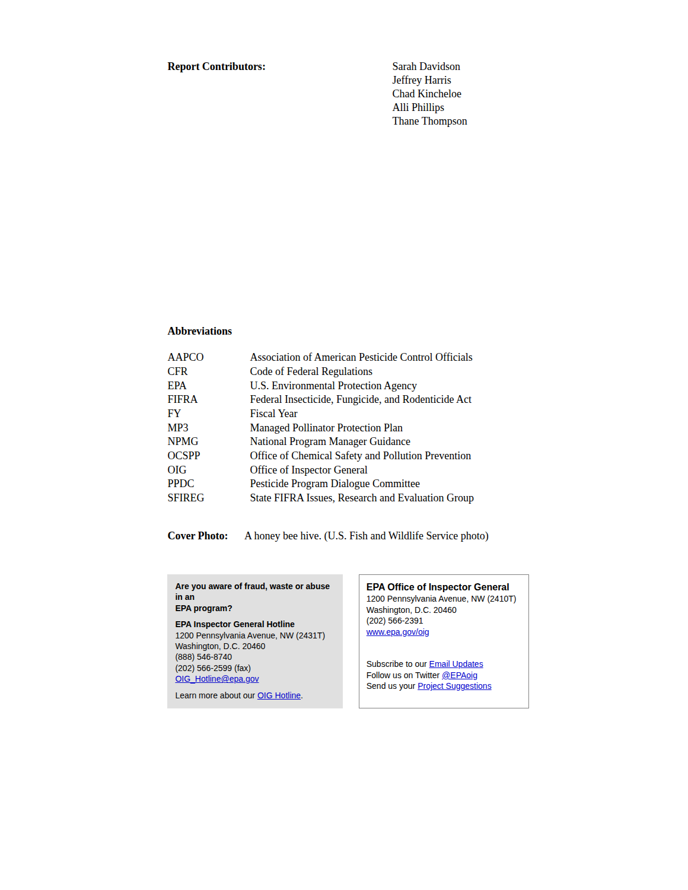Report Contributors:
Sarah Davidson
Jeffrey Harris
Chad Kincheloe
Alli Phillips
Thane Thompson
Abbreviations
| AAPCO | Association of American Pesticide Control Officials |
| CFR | Code of Federal Regulations |
| EPA | U.S. Environmental Protection Agency |
| FIFRA | Federal Insecticide, Fungicide, and Rodenticide Act |
| FY | Fiscal Year |
| MP3 | Managed Pollinator Protection Plan |
| NPMG | National Program Manager Guidance |
| OCSPP | Office of Chemical Safety and Pollution Prevention |
| OIG | Office of Inspector General |
| PPDC | Pesticide Program Dialogue Committee |
| SFIREG | State FIFRA Issues, Research and Evaluation Group |
Cover Photo:
A honey bee hive. (U.S. Fish and Wildlife Service photo)
Are you aware of fraud, waste or abuse in an
EPA program?
EPA Inspector General Hotline
1200 Pennsylvania Avenue, NW (2431T)
Washington, D.C. 20460
(888) 546-8740
(202) 566-2599 (fax)
OIG_Hotline@epa.gov
Learn more about our OIG Hotline.
EPA Office of Inspector General
1200 Pennsylvania Avenue, NW (2410T)
Washington, D.C. 20460
(202) 566-2391
www.epa.gov/oig
Subscribe to our Email Updates
Follow us on Twitter @EPAoig
Send us your Project Suggestions